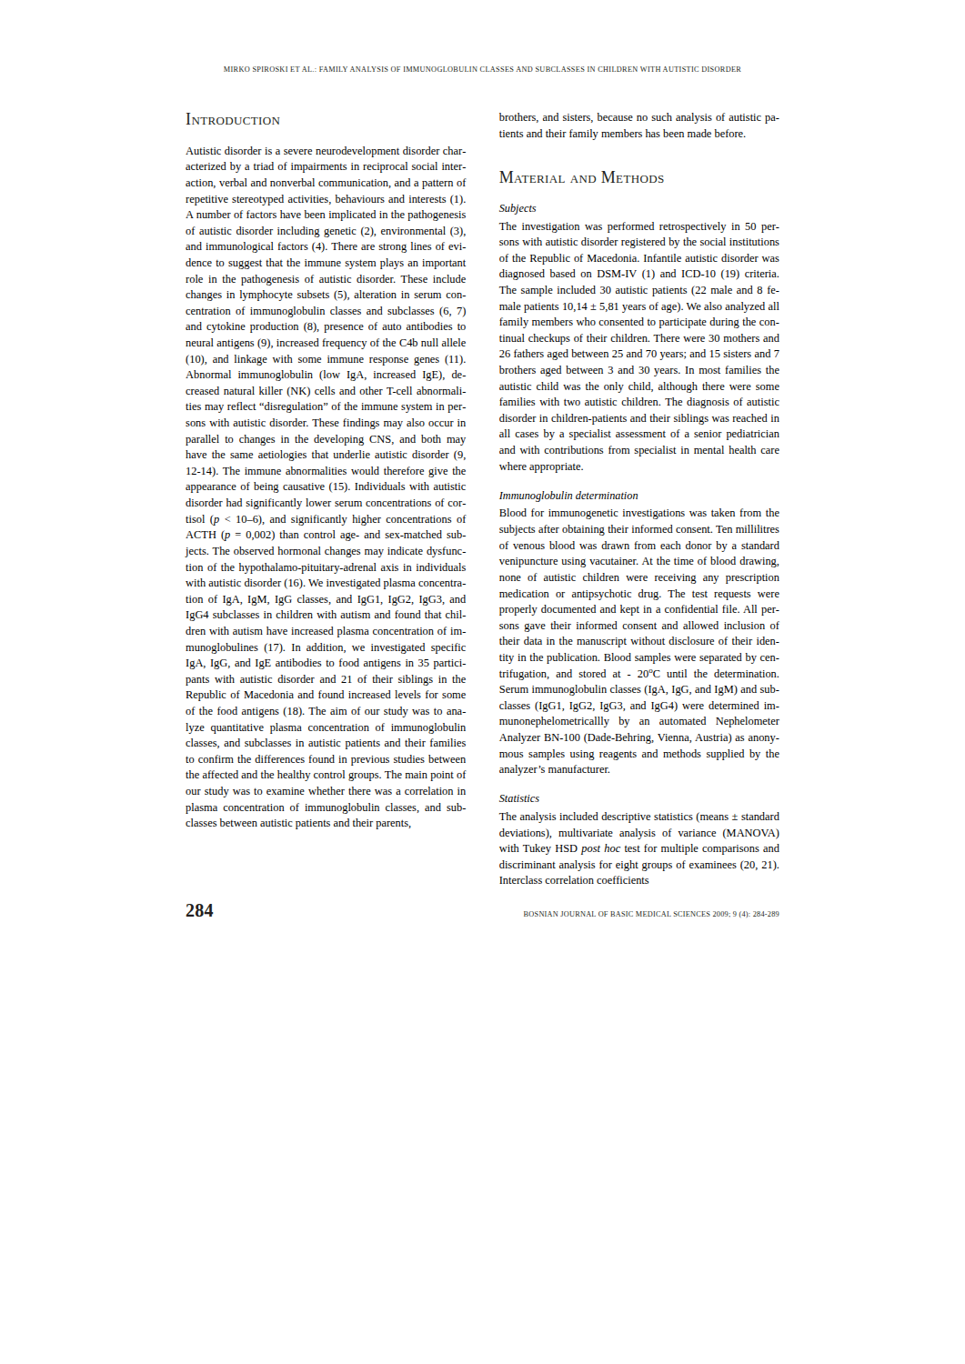Mirko Spiroski et al.: Family analysis of immunoglobulin classes and subclasses in children with autistic disorder
Introduction
Autistic disorder is a severe neurodevelopment disorder characterized by a triad of impairments in reciprocal social interaction, verbal and nonverbal communication, and a pattern of repetitive stereotyped activities, behaviours and interests (1). A number of factors have been implicated in the pathogenesis of autistic disorder including genetic (2), environmental (3), and immunological factors (4). There are strong lines of evidence to suggest that the immune system plays an important role in the pathogenesis of autistic disorder. These include changes in lymphocyte subsets (5), alteration in serum concentration of immunoglobulin classes and subclasses (6, 7) and cytokine production (8), presence of auto antibodies to neural antigens (9), increased frequency of the C4b null allele (10), and linkage with some immune response genes (11). Abnormal immunoglobulin (low IgA, increased IgE), decreased natural killer (NK) cells and other T-cell abnormalities may reflect “disregulation” of the immune system in persons with autistic disorder. These findings may also occur in parallel to changes in the developing CNS, and both may have the same aetiologies that underlie autistic disorder (9, 12-14). The immune abnormalities would therefore give the appearance of being causative (15). Individuals with autistic disorder had significantly lower serum concentrations of cortisol (p < 10–6), and significantly higher concentrations of ACTH (p = 0,002) than control age- and sex-matched subjects. The observed hormonal changes may indicate dysfunction of the hypothalamo-pituitary-adrenal axis in individuals with autistic disorder (16). We investigated plasma concentration of IgA, IgM, IgG classes, and IgG1, IgG2, IgG3, and IgG4 subclasses in children with autism and found that children with autism have increased plasma concentration of immunoglobulines (17). In addition, we investigated specific IgA, IgG, and IgE antibodies to food antigens in 35 participants with autistic disorder and 21 of their siblings in the Republic of Macedonia and found increased levels for some of the food antigens (18). The aim of our study was to analyze quantitative plasma concentration of immunoglobulin classes, and subclasses in autistic patients and their families to confirm the differences found in previous studies between the affected and the healthy control groups. The main point of our study was to examine whether there was a correlation in plasma concentration of immunoglobulin classes, and subclasses between autistic patients and their parents,
brothers, and sisters, because no such analysis of autistic patients and their family members has been made before.
Material and Methods
Subjects
The investigation was performed retrospectively in 50 persons with autistic disorder registered by the social institutions of the Republic of Macedonia. Infantile autistic disorder was diagnosed based on DSM-IV (1) and ICD-10 (19) criteria. The sample included 30 autistic patients (22 male and 8 female patients 10,14 ± 5,81 years of age). We also analyzed all family members who consented to participate during the continual checkups of their children. There were 30 mothers and 26 fathers aged between 25 and 70 years; and 15 sisters and 7 brothers aged between 3 and 30 years. In most families the autistic child was the only child, although there were some families with two autistic children. The diagnosis of autistic disorder in children-patients and their siblings was reached in all cases by a specialist assessment of a senior pediatrician and with contributions from specialist in mental health care where appropriate.
Immunoglobulin determination
Blood for immunogenetic investigations was taken from the subjects after obtaining their informed consent. Ten millilitres of venous blood was drawn from each donor by a standard venipuncture using vacutainer. At the time of blood drawing, none of autistic children were receiving any prescription medication or antipsychotic drug. The test requests were properly documented and kept in a confidential file. All persons gave their informed consent and allowed inclusion of their data in the manuscript without disclosure of their identity in the publication. Blood samples were separated by centrifugation, and stored at - 20oC until the determination. Serum immunoglobulin classes (IgA, IgG, and IgM) and subclasses (IgG1, IgG2, IgG3, and IgG4) were determined immunonephelometricallly by an automated Nephelometer Analyzer BN-100 (Dade-Behring, Vienna, Austria) as anonymous samples using reagents and methods supplied by the analyzer’s manufacturer.
Statistics
The analysis included descriptive statistics (means ± standard deviations), multivariate analysis of variance (MANOVA) with Tukey HSD post hoc test for multiple comparisons and discriminant analysis for eight groups of examinees (20, 21). Interclass correlation coefficients
284
Bosnian Journal of Basic Medical Sciences 2009; 9 (4): 284-289